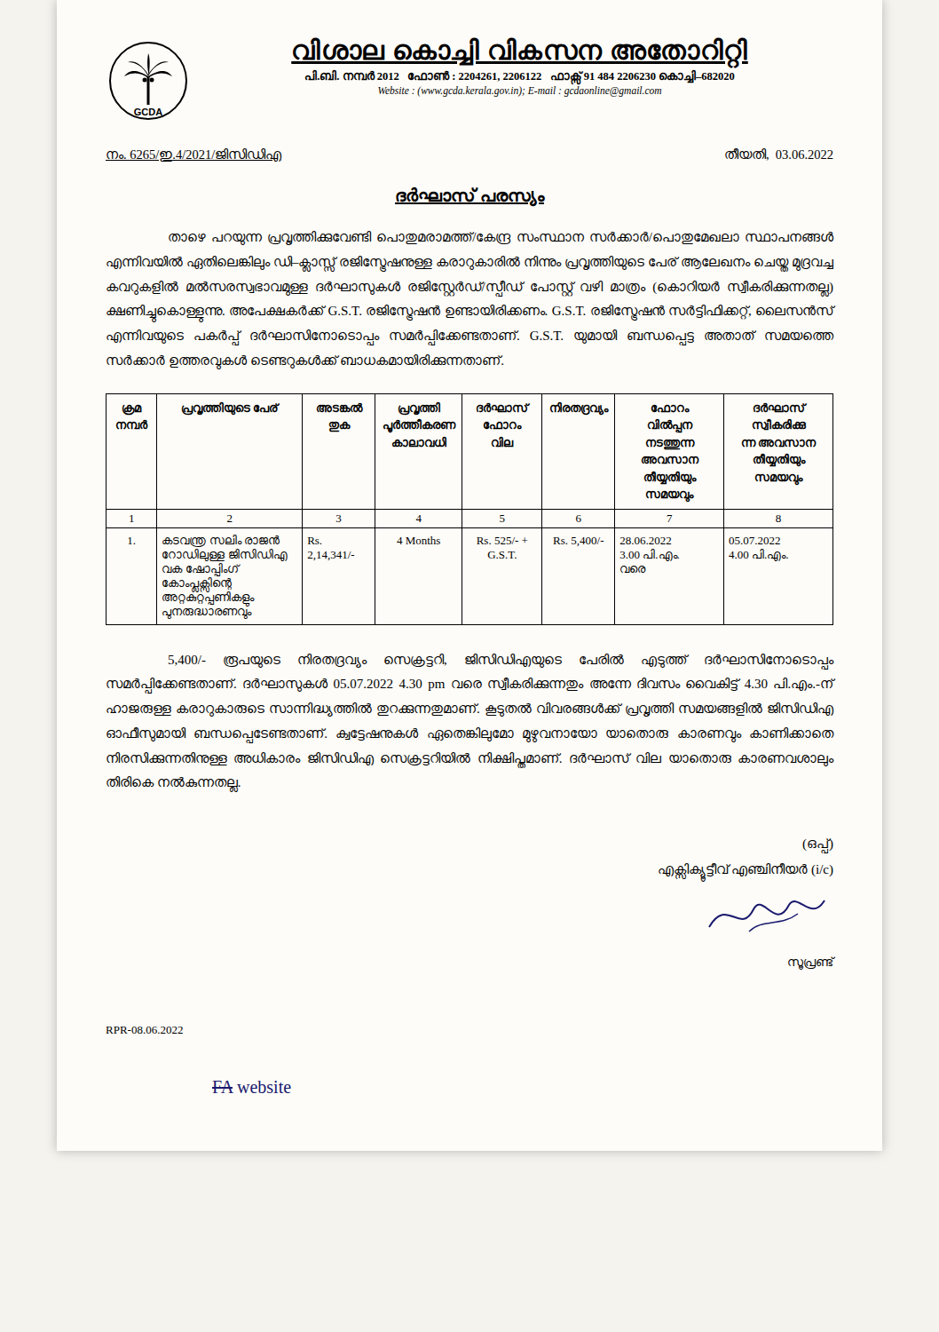GCDA
വിശാല കൊച്ചി വികസന അതോറിറ്റി
പി.ബി. നമ്പർ 2012 ഫോൺ : 2204261, 2206122 ഫാക്സ് 91 484 2206230 കൊച്ചി–682020
Website : (www.gcda.kerala.gov.in); E-mail : gcdaonline@gmail.com
നം. 6265/ഇ.4/2021/ജിസിഡിഎ തീയതി, 03.06.2022
ദർഘാസ് പരസ്യം
താഴെ പറയുന്ന പ്രവൃത്തിക്കുവേണ്ടി പൊതുമരാമത്ത്/കേന്ദ്ര സംസ്ഥാന സർക്കാർ/പൊതുമേഖലാ സ്ഥാപനങ്ങൾ എന്നിവയിൽ ഏതിലെങ്കിലും ഡി–ക്ലാസ്സ് രജിസ്ട്രേഷനുള്ള കരാറുകാരിൽ നിന്നും പ്രവൃത്തിയുടെ പേര് ആലേഖനം ചെയ്ത മുദ്രവച്ച കവറുകളിൽ മൽസരസ്വഭാവമുള്ള ദർഘാസുകൾ രജിസ്റ്റേർഡ്/സ്പീഡ് പോസ്റ്റ് വഴി മാത്രം (കൊറിയർ സ്വീകരിക്കുന്നതല്ല) ക്ഷണിച്ചുകൊള്ളുന്നു. അപേക്ഷകർക്ക് G.S.T. രജിസ്ട്രേഷൻ ഉണ്ടായിരിക്കണം. G.S.T. രജിസ്ട്രേഷൻ സർട്ടിഫിക്കറ്റ്, ലൈസൻസ് എന്നിവയുടെ പകർപ്പ് ദർഘാസിനോടൊപ്പം സമർപ്പിക്കേണ്ടതാണ്. G.S.T. യുമായി ബന്ധപ്പെട്ട അതാത് സമയത്തെ സർക്കാർ ഉത്തരവുകൾ ടെണ്ടറുകൾക്ക് ബാധകമായിരിക്കുന്നതാണ്.
| ക്രമ നമ്പർ | പ്രവൃത്തിയുടെ പേര് | അടങ്കൽ തുക | പ്രവൃത്തി പൂർത്തീകരണ കാലാവധി | ദർഘാസ് ഫോറം വില | നിരതദ്രവ്യം | ഫോറം വിൽപ്പന നടത്തുന്ന അവസാന തീയ്യതിയും സമയവും | ദർഘാസ് സ്വീകരിക്കു ന്ന അവസാന തീയ്യതിയും സമയവും |
| --- | --- | --- | --- | --- | --- | --- | --- |
| 1 | 2 | 3 | 4 | 5 | 6 | 7 | 8 |
| 1. | കടവന്ത്ര സലിം രാജൻ റോഡിലുള്ള ജിസിഡിഎ വക ഷോപ്പിംഗ് കോംപ്ലക്സിന്റെ അറ്റകുറ്റപ്പണികളും പുനരുദ്ധാരണവും | Rs. 2,14,341/- | 4 Months | Rs. 525/- + G.S.T. | Rs. 5,400/- | 28.06.2022 3.00 പി.എം. വരെ | 05.07.2022 4.00 പി.എം. |
5,400/- രൂപയുടെ നിരതദ്രവ്യം സെക്രട്ടറി, ജിസിഡിഎയുടെ പേരിൽ എടുത്ത് ദർഘാസിനോടൊപ്പം സമർപ്പിക്കേണ്ടതാണ്. ദർഘാസുകൾ 05.07.2022 4.30 pm വരെ സ്വീകരിക്കുന്നതും അന്നേ ദിവസം വൈകിട്ട് 4.30 പി.എം.-ന് ഹാജരുള്ള കരാറുകാരുടെ സാന്നിദ്ധ്യത്തിൽ തുറക്കുന്നതുമാണ്. കൂടുതൽ വിവരങ്ങൾക്ക് പ്രവൃത്തി സമയങ്ങളിൽ ജിസിഡിഎ ഓഫീസുമായി ബന്ധപ്പെടേണ്ടതാണ്. ക്വട്ടേഷനുകൾ ഏതെങ്കിലുമോ മുഴുവനായോ യാതൊരു കാരണവും കാണിക്കാതെ നിരസിക്കുന്നതിനുള്ള അധികാരം ജിസിഡിഎ സെക്രട്ടറിയിൽ നിക്ഷിപ്തമാണ്. ദർഘാസ് വില യാതൊരു കാരണവശാലും തിരികെ നൽകുന്നതല്ല.
(ഒപ്പ്)
എക്സിക്യൂട്ടീവ് എഞ്ചിനീയർ (i/c)
സൂപ്രണ്ട്
RPR-08.06.2022
FA website